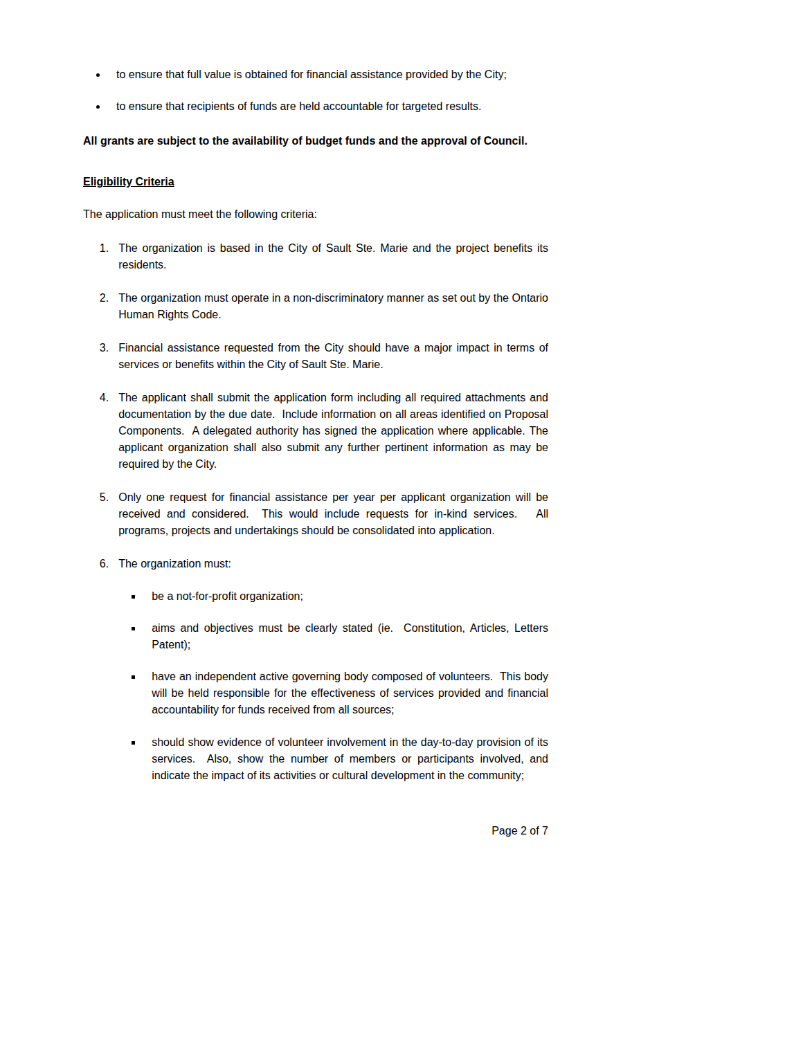to ensure that full value is obtained for financial assistance provided by the City;
to ensure that recipients of funds are held accountable for targeted results.
All grants are subject to the availability of budget funds and the approval of Council.
Eligibility Criteria
The application must meet the following criteria:
The organization is based in the City of Sault Ste. Marie and the project benefits its residents.
The organization must operate in a non-discriminatory manner as set out by the Ontario Human Rights Code.
Financial assistance requested from the City should have a major impact in terms of services or benefits within the City of Sault Ste. Marie.
The applicant shall submit the application form including all required attachments and documentation by the due date. Include information on all areas identified on Proposal Components. A delegated authority has signed the application where applicable. The applicant organization shall also submit any further pertinent information as may be required by the City.
Only one request for financial assistance per year per applicant organization will be received and considered. This would include requests for in-kind services. All programs, projects and undertakings should be consolidated into application.
The organization must:
be a not-for-profit organization;
aims and objectives must be clearly stated (ie. Constitution, Articles, Letters Patent);
have an independent active governing body composed of volunteers. This body will be held responsible for the effectiveness of services provided and financial accountability for funds received from all sources;
should show evidence of volunteer involvement in the day-to-day provision of its services. Also, show the number of members or participants involved, and indicate the impact of its activities or cultural development in the community;
Page 2 of 7